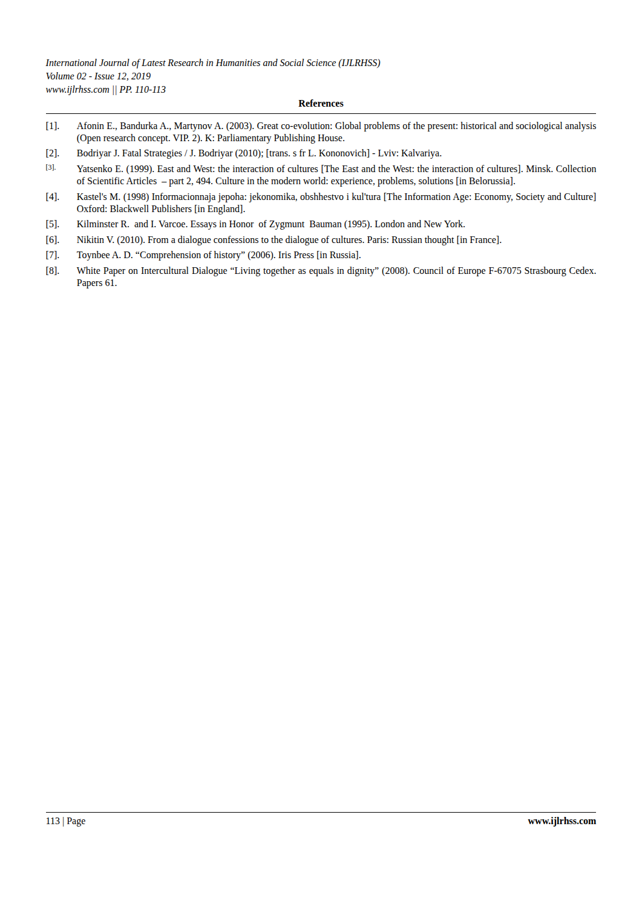International Journal of Latest Research in Humanities and Social Science (IJLRHSS)
Volume 02 - Issue 12, 2019
www.ijlrhss.com || PP. 110-113
References
| [1]. | Afonin E., Bandurka A., Martynov A. (2003). Great co-evolution: Global problems of the present: historical and sociological analysis (Open research concept. VIP. 2). K: Parliamentary Publishing House. |
| [2]. | Bodriyar J. Fatal Strategies / J. Bodriyar (2010); [trans. s fr L. Kononovich] - Lviv: Kalvariya. |
| [3]. | Yatsenko E. (1999). East and West: the interaction of cultures [The East and the West: the interaction of cultures]. Minsk. Collection of Scientific Articles – part 2, 494. Culture in the modern world: experience, problems, solutions [in Belorussia]. |
| [4]. | Kastel's M. (1998) Informacionnaja jepoha: jekonomika, obshhestvo i kul'tura [The Information Age: Economy, Society and Culture] Oxford: Blackwell Publishers [in England]. |
| [5]. | Kilminster R. and I. Varcoe. Essays in Honor of Zygmunt Bauman (1995). London and New York. |
| [6]. | Nikitin V. (2010). From a dialogue confessions to the dialogue of cultures. Paris: Russian thought [in France]. |
| [7]. | Toynbee A. D. “Comprehension of history” (2006). Iris Press [in Russia]. |
| [8]. | White Paper on Intercultural Dialogue “Living together as equals in dignity” (2008). Council of Europe F-67075 Strasbourg Cedex. Papers 61. |
113 | Page www.ijlrhss.com